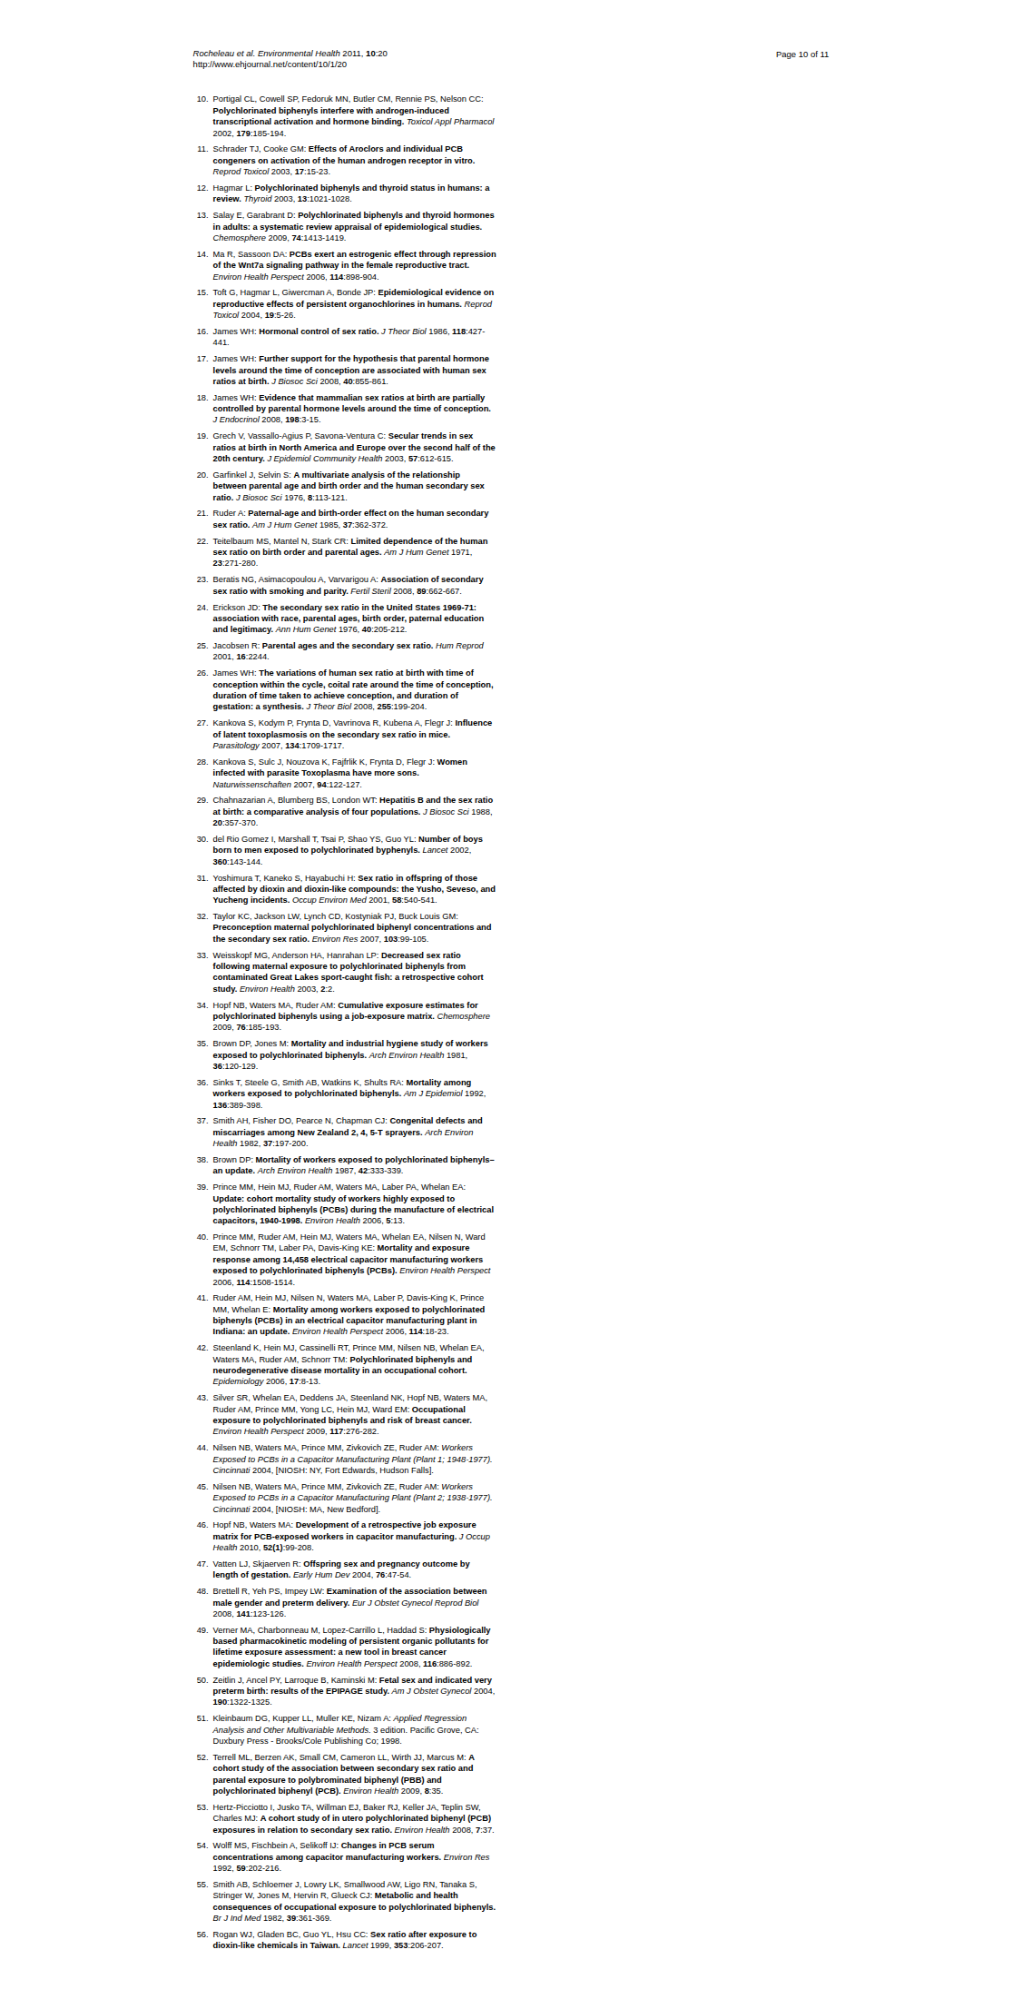Rocheleau et al. Environmental Health 2011, 10:20
http://www.ehjournal.net/content/10/1/20
Page 10 of 11
10. Portigal CL, Cowell SP, Fedoruk MN, Butler CM, Rennie PS, Nelson CC: Polychlorinated biphenyls interfere with androgen-induced transcriptional activation and hormone binding. Toxicol Appl Pharmacol 2002, 179:185-194.
11. Schrader TJ, Cooke GM: Effects of Aroclors and individual PCB congeners on activation of the human androgen receptor in vitro. Reprod Toxicol 2003, 17:15-23.
12. Hagmar L: Polychlorinated biphenyls and thyroid status in humans: a review. Thyroid 2003, 13:1021-1028.
13. Salay E, Garabrant D: Polychlorinated biphenyls and thyroid hormones in adults: a systematic review appraisal of epidemiological studies. Chemosphere 2009, 74:1413-1419.
14. Ma R, Sassoon DA: PCBs exert an estrogenic effect through repression of the Wnt7a signaling pathway in the female reproductive tract. Environ Health Perspect 2006, 114:898-904.
15. Toft G, Hagmar L, Giwercman A, Bonde JP: Epidemiological evidence on reproductive effects of persistent organochlorines in humans. Reprod Toxicol 2004, 19:5-26.
16. James WH: Hormonal control of sex ratio. J Theor Biol 1986, 118:427-441.
17. James WH: Further support for the hypothesis that parental hormone levels around the time of conception are associated with human sex ratios at birth. J Biosoc Sci 2008, 40:855-861.
18. James WH: Evidence that mammalian sex ratios at birth are partially controlled by parental hormone levels around the time of conception. J Endocrinol 2008, 198:3-15.
19. Grech V, Vassallo-Agius P, Savona-Ventura C: Secular trends in sex ratios at birth in North America and Europe over the second half of the 20th century. J Epidemiol Community Health 2003, 57:612-615.
20. Garfinkel J, Selvin S: A multivariate analysis of the relationship between parental age and birth order and the human secondary sex ratio. J Biosoc Sci 1976, 8:113-121.
21. Ruder A: Paternal-age and birth-order effect on the human secondary sex ratio. Am J Hum Genet 1985, 37:362-372.
22. Teitelbaum MS, Mantel N, Stark CR: Limited dependence of the human sex ratio on birth order and parental ages. Am J Hum Genet 1971, 23:271-280.
23. Beratis NG, Asimacopoulou A, Varvarigou A: Association of secondary sex ratio with smoking and parity. Fertil Steril 2008, 89:662-667.
24. Erickson JD: The secondary sex ratio in the United States 1969-71: association with race, parental ages, birth order, paternal education and legitimacy. Ann Hum Genet 1976, 40:205-212.
25. Jacobsen R: Parental ages and the secondary sex ratio. Hum Reprod 2001, 16:2244.
26. James WH: The variations of human sex ratio at birth with time of conception within the cycle, coital rate around the time of conception, duration of time taken to achieve conception, and duration of gestation: a synthesis. J Theor Biol 2008, 255:199-204.
27. Kankova S, Kodym P, Frynta D, Vavrinova R, Kubena A, Flegr J: Influence of latent toxoplasmosis on the secondary sex ratio in mice. Parasitology 2007, 134:1709-1717.
28. Kankova S, Sulc J, Nouzova K, Fajfrlik K, Frynta D, Flegr J: Women infected with parasite Toxoplasma have more sons. Naturwissenschaften 2007, 94:122-127.
29. Chahnazarian A, Blumberg BS, London WT: Hepatitis B and the sex ratio at birth: a comparative analysis of four populations. J Biosoc Sci 1988, 20:357-370.
30. del Rio Gomez I, Marshall T, Tsai P, Shao YS, Guo YL: Number of boys born to men exposed to polychlorinated byphenyls. Lancet 2002, 360:143-144.
31. Yoshimura T, Kaneko S, Hayabuchi H: Sex ratio in offspring of those affected by dioxin and dioxin-like compounds: the Yusho, Seveso, and Yucheng incidents. Occup Environ Med 2001, 58:540-541.
32. Taylor KC, Jackson LW, Lynch CD, Kostyniak PJ, Buck Louis GM: Preconception maternal polychlorinated biphenyl concentrations and the secondary sex ratio. Environ Res 2007, 103:99-105.
33. Weisskopf MG, Anderson HA, Hanrahan LP: Decreased sex ratio following maternal exposure to polychlorinated biphenyls from contaminated Great Lakes sport-caught fish: a retrospective cohort study. Environ Health 2003, 2:2.
34. Hopf NB, Waters MA, Ruder AM: Cumulative exposure estimates for polychlorinated biphenyls using a job-exposure matrix. Chemosphere 2009, 76:185-193.
35. Brown DP, Jones M: Mortality and industrial hygiene study of workers exposed to polychlorinated biphenyls. Arch Environ Health 1981, 36:120-129.
36. Sinks T, Steele G, Smith AB, Watkins K, Shults RA: Mortality among workers exposed to polychlorinated biphenyls. Am J Epidemiol 1992, 136:389-398.
37. Smith AH, Fisher DO, Pearce N, Chapman CJ: Congenital defects and miscarriages among New Zealand 2, 4, 5-T sprayers. Arch Environ Health 1982, 37:197-200.
38. Brown DP: Mortality of workers exposed to polychlorinated biphenyls–an update. Arch Environ Health 1987, 42:333-339.
39. Prince MM, Hein MJ, Ruder AM, Waters MA, Laber PA, Whelan EA: Update: cohort mortality study of workers highly exposed to polychlorinated biphenyls (PCBs) during the manufacture of electrical capacitors, 1940-1998. Environ Health 2006, 5:13.
40. Prince MM, Ruder AM, Hein MJ, Waters MA, Whelan EA, Nilsen N, Ward EM, Schnorr TM, Laber PA, Davis-King KE: Mortality and exposure response among 14,458 electrical capacitor manufacturing workers exposed to polychlorinated biphenyls (PCBs). Environ Health Perspect 2006, 114:1508-1514.
41. Ruder AM, Hein MJ, Nilsen N, Waters MA, Laber P, Davis-King K, Prince MM, Whelan E: Mortality among workers exposed to polychlorinated biphenyls (PCBs) in an electrical capacitor manufacturing plant in Indiana: an update. Environ Health Perspect 2006, 114:18-23.
42. Steenland K, Hein MJ, Cassinelli RT, Prince MM, Nilsen NB, Whelan EA, Waters MA, Ruder AM, Schnorr TM: Polychlorinated biphenyls and neurodegenerative disease mortality in an occupational cohort. Epidemiology 2006, 17:8-13.
43. Silver SR, Whelan EA, Deddens JA, Steenland NK, Hopf NB, Waters MA, Ruder AM, Prince MM, Yong LC, Hein MJ, Ward EM: Occupational exposure to polychlorinated biphenyls and risk of breast cancer. Environ Health Perspect 2009, 117:276-282.
44. Nilsen NB, Waters MA, Prince MM, Zivkovich ZE, Ruder AM: Workers Exposed to PCBs in a Capacitor Manufacturing Plant (Plant 1; 1948-1977). Cincinnati 2004, [NIOSH: NY, Fort Edwards, Hudson Falls].
45. Nilsen NB, Waters MA, Prince MM, Zivkovich ZE, Ruder AM: Workers Exposed to PCBs in a Capacitor Manufacturing Plant (Plant 2; 1938-1977). Cincinnati 2004, [NIOSH: MA, New Bedford].
46. Hopf NB, Waters MA: Development of a retrospective job exposure matrix for PCB-exposed workers in capacitor manufacturing. J Occup Health 2010, 52(1):99-208.
47. Vatten LJ, Skjaerven R: Offspring sex and pregnancy outcome by length of gestation. Early Hum Dev 2004, 76:47-54.
48. Brettell R, Yeh PS, Impey LW: Examination of the association between male gender and preterm delivery. Eur J Obstet Gynecol Reprod Biol 2008, 141:123-126.
49. Verner MA, Charbonneau M, Lopez-Carrillo L, Haddad S: Physiologically based pharmacokinetic modeling of persistent organic pollutants for lifetime exposure assessment: a new tool in breast cancer epidemiologic studies. Environ Health Perspect 2008, 116:886-892.
50. Zeitlin J, Ancel PY, Larroque B, Kaminski M: Fetal sex and indicated very preterm birth: results of the EPIPAGE study. Am J Obstet Gynecol 2004, 190:1322-1325.
51. Kleinbaum DG, Kupper LL, Muller KE, Nizam A: Applied Regression Analysis and Other Multivariable Methods. 3 edition. Pacific Grove, CA: Duxbury Press - Brooks/Cole Publishing Co; 1998.
52. Terrell ML, Berzen AK, Small CM, Cameron LL, Wirth JJ, Marcus M: A cohort study of the association between secondary sex ratio and parental exposure to polybrominated biphenyl (PBB) and polychlorinated biphenyl (PCB). Environ Health 2009, 8:35.
53. Hertz-Picciotto I, Jusko TA, Willman EJ, Baker RJ, Keller JA, Teplin SW, Charles MJ: A cohort study of in utero polychlorinated biphenyl (PCB) exposures in relation to secondary sex ratio. Environ Health 2008, 7:37.
54. Wolff MS, Fischbein A, Selikoff IJ: Changes in PCB serum concentrations among capacitor manufacturing workers. Environ Res 1992, 59:202-216.
55. Smith AB, Schloemer J, Lowry LK, Smallwood AW, Ligo RN, Tanaka S, Stringer W, Jones M, Hervin R, Glueck CJ: Metabolic and health consequences of occupational exposure to polychlorinated biphenyls. Br J Ind Med 1982, 39:361-369.
56. Rogan WJ, Gladen BC, Guo YL, Hsu CC: Sex ratio after exposure to dioxin-like chemicals in Taiwan. Lancet 1999, 353:206-207.